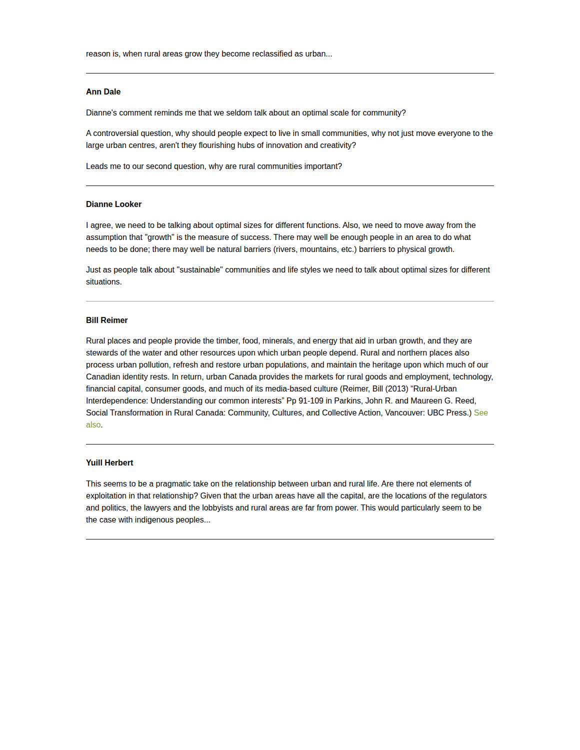reason is, when rural areas grow they become reclassified as urban...
Ann Dale
Dianne's comment reminds me that we seldom talk about an optimal scale for community?
A controversial question, why should people expect to live in small communities, why not just move everyone to the large urban centres, aren't they flourishing hubs of innovation and creativity?
Leads me to our second question, why are rural communities important?
Dianne Looker
I agree, we need to be talking about optimal sizes for different functions. Also, we need to move away from the assumption that "growth" is the measure of success. There may well be enough people in an area to do what needs to be done; there may well be natural barriers (rivers, mountains, etc.) barriers to physical growth.
Just as people talk about "sustainable" communities and life styles we need to talk about optimal sizes for different situations.
Bill Reimer
Rural places and people provide the timber, food, minerals, and energy that aid in urban growth, and they are stewards of the water and other resources upon which urban people depend. Rural and northern places also process urban pollution, refresh and restore urban populations, and maintain the heritage upon which much of our Canadian identity rests. In return, urban Canada provides the markets for rural goods and employment, technology, financial capital, consumer goods, and much of its media-based culture (Reimer, Bill (2013) “Rural-Urban Interdependence: Understanding our common interests” Pp 91-109 in Parkins, John R. and Maureen G. Reed, Social Transformation in Rural Canada: Community, Cultures, and Collective Action, Vancouver: UBC Press.) See also.
Yuill Herbert
This seems to be a pragmatic take on the relationship between urban and rural life. Are there not elements of exploitation in that relationship? Given that the urban areas have all the capital, are the locations of the regulators and politics, the lawyers and the lobbyists and rural areas are far from power. This would particularly seem to be the case with indigenous peoples...